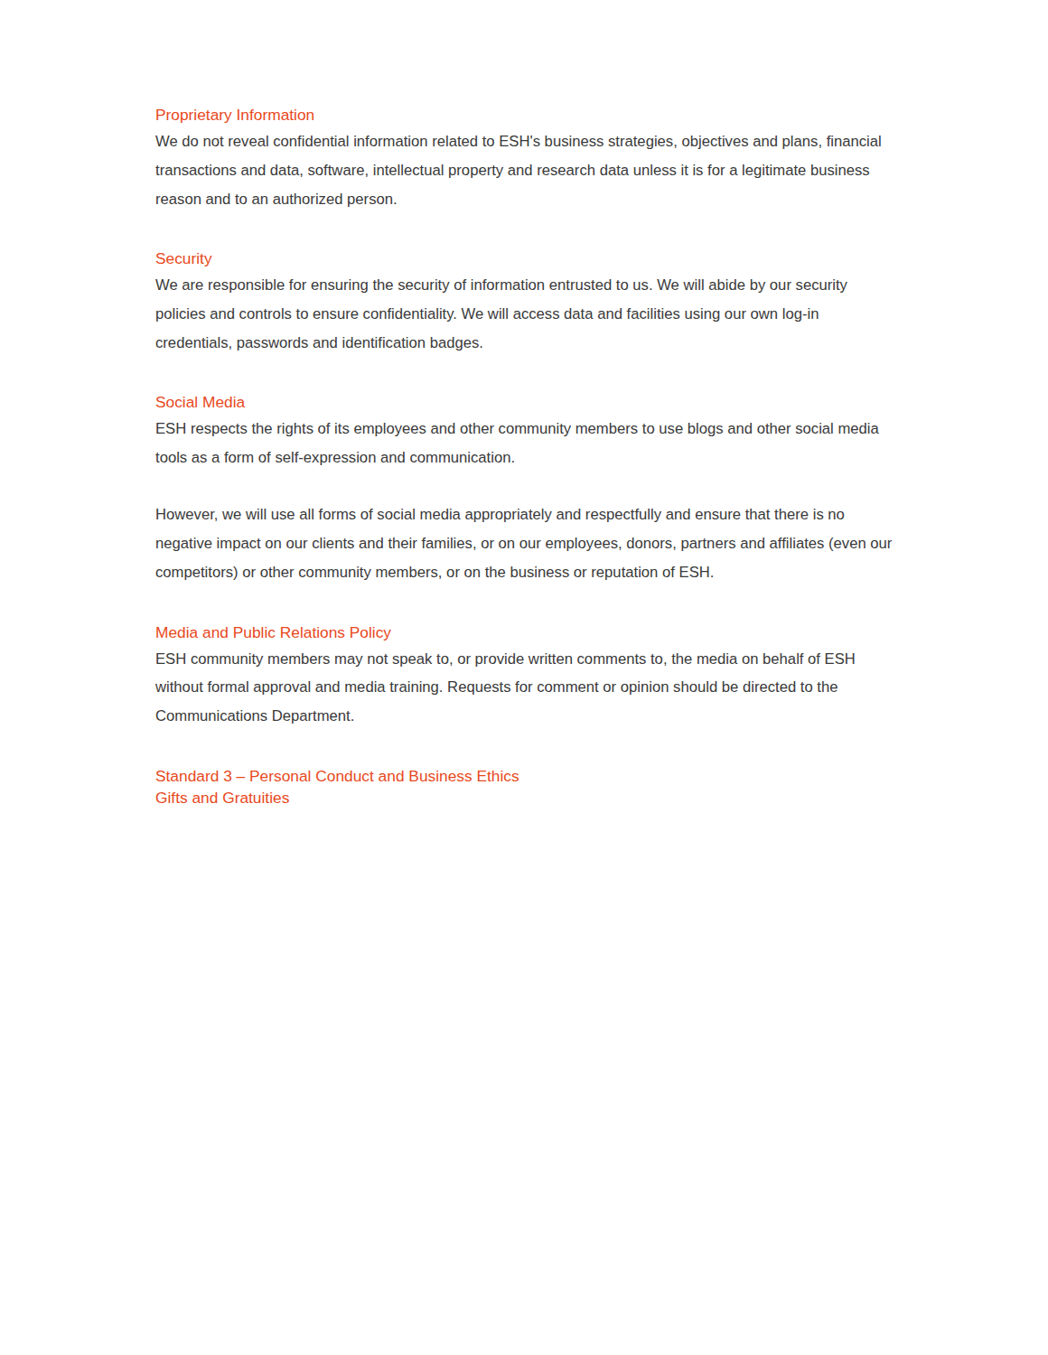Proprietary Information
We do not reveal confidential information related to ESH's business strategies, objectives and plans, financial transactions and data, software, intellectual property and research data unless it is for a legitimate business reason and to an authorized person.
Security
We are responsible for ensuring the security of information entrusted to us. We will abide by our security policies and controls to ensure confidentiality. We will access data and facilities using our own log-in credentials, passwords and identification badges.
Social Media
ESH respects the rights of its employees and other community members to use blogs and other social media tools as a form of self-expression and communication.
However, we will use all forms of social media appropriately and respectfully and ensure that there is no negative impact on our clients and their families, or on our employees, donors, partners and affiliates (even our competitors) or other community members, or on the business or reputation of ESH.
Media and Public Relations Policy
ESH community members may not speak to, or provide written comments to, the media on behalf of ESH without formal approval and media training. Requests for comment or opinion should be directed to the Communications Department.
Standard 3 – Personal Conduct and Business Ethics
Gifts and Gratuities